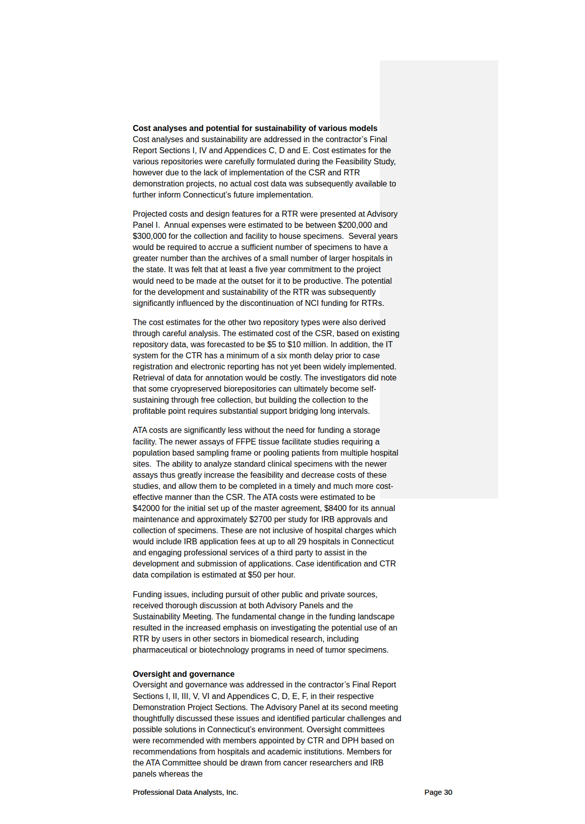Cost analyses and potential for sustainability of various models
Cost analyses and sustainability are addressed in the contractor’s Final Report Sections I, IV and Appendices C, D and E. Cost estimates for the various repositories were carefully formulated during the Feasibility Study, however due to the lack of implementation of the CSR and RTR demonstration projects, no actual cost data was subsequently available to further inform Connecticut’s future implementation.
Projected costs and design features for a RTR were presented at Advisory Panel I. Annual expenses were estimated to be between $200,000 and $300,000 for the collection and facility to house specimens. Several years would be required to accrue a sufficient number of specimens to have a greater number than the archives of a small number of larger hospitals in the state. It was felt that at least a five year commitment to the project would need to be made at the outset for it to be productive. The potential for the development and sustainability of the RTR was subsequently significantly influenced by the discontinuation of NCI funding for RTRs.
The cost estimates for the other two repository types were also derived through careful analysis. The estimated cost of the CSR, based on existing repository data, was forecasted to be $5 to $10 million. In addition, the IT system for the CTR has a minimum of a six month delay prior to case registration and electronic reporting has not yet been widely implemented. Retrieval of data for annotation would be costly. The investigators did note that some cryopreserved biorepositories can ultimately become self-sustaining through free collection, but building the collection to the profitable point requires substantial support bridging long intervals.
ATA costs are significantly less without the need for funding a storage facility. The newer assays of FFPE tissue facilitate studies requiring a population based sampling frame or pooling patients from multiple hospital sites. The ability to analyze standard clinical specimens with the newer assays thus greatly increase the feasibility and decrease costs of these studies, and allow them to be completed in a timely and much more cost-effective manner than the CSR. The ATA costs were estimated to be $42000 for the initial set up of the master agreement, $8400 for its annual maintenance and approximately $2700 per study for IRB approvals and collection of specimens. These are not inclusive of hospital charges which would include IRB application fees at up to all 29 hospitals in Connecticut and engaging professional services of a third party to assist in the development and submission of applications. Case identification and CTR data compilation is estimated at $50 per hour.
Funding issues, including pursuit of other public and private sources, received thorough discussion at both Advisory Panels and the Sustainability Meeting. The fundamental change in the funding landscape resulted in the increased emphasis on investigating the potential use of an RTR by users in other sectors in biomedical research, including pharmaceutical or biotechnology programs in need of tumor specimens.
Oversight and governance
Oversight and governance was addressed in the contractor’s Final Report Sections I, II, III, V, VI and Appendices C, D, E, F, in their respective Demonstration Project Sections. The Advisory Panel at its second meeting thoughtfully discussed these issues and identified particular challenges and possible solutions in Connecticut’s environment. Oversight committees were recommended with members appointed by CTR and DPH based on recommendations from hospitals and academic institutions. Members for the ATA Committee should be drawn from cancer researchers and IRB panels whereas the
Professional Data Analysts, Inc. Page 30